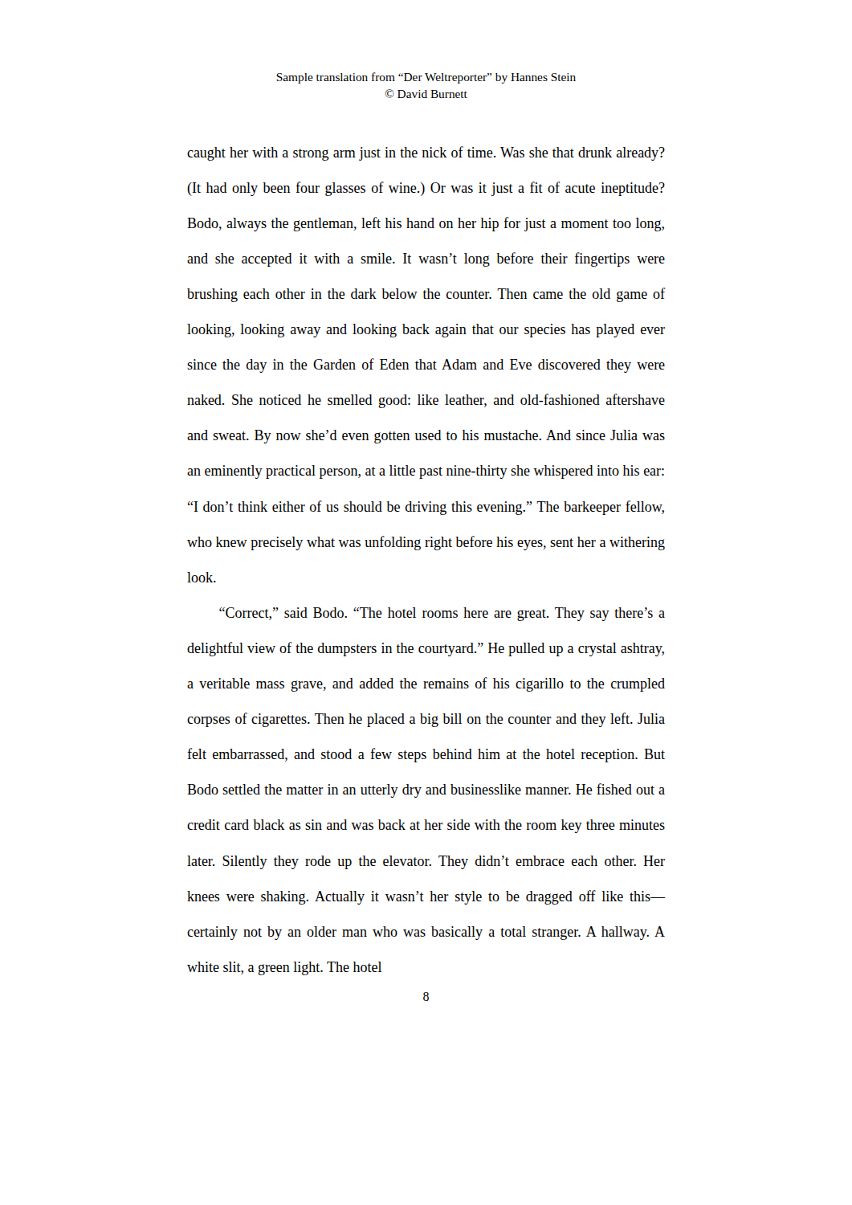Sample translation from “Der Weltreporter” by Hannes Stein © David Burnett
caught her with a strong arm just in the nick of time. Was she that drunk already? (It had only been four glasses of wine.) Or was it just a fit of acute ineptitude? Bodo, always the gentleman, left his hand on her hip for just a moment too long, and she accepted it with a smile. It wasn’t long before their fingertips were brushing each other in the dark below the counter. Then came the old game of looking, looking away and looking back again that our species has played ever since the day in the Garden of Eden that Adam and Eve discovered they were naked. She noticed he smelled good: like leather, and old-fashioned aftershave and sweat. By now she’d even gotten used to his mustache. And since Julia was an eminently practical person, at a little past nine-thirty she whispered into his ear: “I don’t think either of us should be driving this evening.” The barkeeper fellow, who knew precisely what was unfolding right before his eyes, sent her a withering look.
“Correct,” said Bodo. “The hotel rooms here are great. They say there’s a delightful view of the dumpsters in the courtyard.” He pulled up a crystal ashtray, a veritable mass grave, and added the remains of his cigarillo to the crumpled corpses of cigarettes. Then he placed a big bill on the counter and they left. Julia felt embarrassed, and stood a few steps behind him at the hotel reception. But Bodo settled the matter in an utterly dry and businesslike manner. He fished out a credit card black as sin and was back at her side with the room key three minutes later. Silently they rode up the elevator. They didn’t embrace each other. Her knees were shaking. Actually it wasn’t her style to be dragged off like this—certainly not by an older man who was basically a total stranger. A hallway. A white slit, a green light. The hotel
8